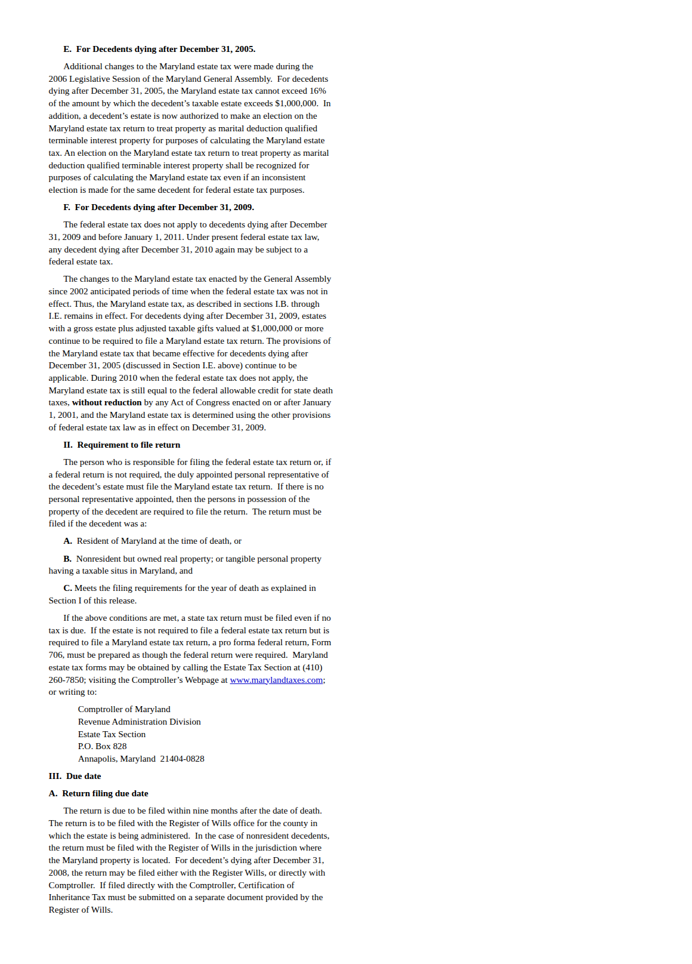E. For Decedents dying after December 31, 2005.
Additional changes to the Maryland estate tax were made during the 2006 Legislative Session of the Maryland General Assembly. For decedents dying after December 31, 2005, the Maryland estate tax cannot exceed 16% of the amount by which the decedent’s taxable estate exceeds $1,000,000. In addition, a decedent’s estate is now authorized to make an election on the Maryland estate tax return to treat property as marital deduction qualified terminable interest property for purposes of calculating the Maryland estate tax. An election on the Maryland estate tax return to treat property as marital deduction qualified terminable interest property shall be recognized for purposes of calculating the Maryland estate tax even if an inconsistent election is made for the same decedent for federal estate tax purposes.
F. For Decedents dying after December 31, 2009.
The federal estate tax does not apply to decedents dying after December 31, 2009 and before January 1, 2011. Under present federal estate tax law, any decedent dying after December 31, 2010 again may be subject to a federal estate tax.
The changes to the Maryland estate tax enacted by the General Assembly since 2002 anticipated periods of time when the federal estate tax was not in effect. Thus, the Maryland estate tax, as described in sections I.B. through I.E. remains in effect. For decedents dying after December 31, 2009, estates with a gross estate plus adjusted taxable gifts valued at $1,000,000 or more continue to be required to file a Maryland estate tax return. The provisions of the Maryland estate tax that became effective for decedents dying after December 31, 2005 (discussed in Section I.E. above) continue to be applicable. During 2010 when the federal estate tax does not apply, the Maryland estate tax is still equal to the federal allowable credit for state death taxes, without reduction by any Act of Congress enacted on or after January 1, 2001, and the Maryland estate tax is determined using the other provisions of federal estate tax law as in effect on December 31, 2009.
II. Requirement to file return
The person who is responsible for filing the federal estate tax return or, if a federal return is not required, the duly appointed personal representative of the decedent’s estate must file the Maryland estate tax return. If there is no personal representative appointed, then the persons in possession of the property of the decedent are required to file the return. The return must be filed if the decedent was a:
A. Resident of Maryland at the time of death, or
B. Nonresident but owned real property; or tangible personal property having a taxable situs in Maryland, and
C. Meets the filing requirements for the year of death as explained in Section I of this release.
If the above conditions are met, a state tax return must be filed even if no tax is due. If the estate is not required to file a federal estate tax return but is required to file a Maryland estate tax return, a pro forma federal return, Form 706, must be prepared as though the federal return were required. Maryland estate tax forms may be obtained by calling the Estate Tax Section at (410) 260-7850; visiting the Comptroller’s Webpage at www.marylandtaxes.com; or writing to:
Comptroller of Maryland
Revenue Administration Division
Estate Tax Section
P.O. Box 828
Annapolis, Maryland 21404-0828
III. Due date
A. Return filing due date
The return is due to be filed within nine months after the date of death. The return is to be filed with the Register of Wills office for the county in which the estate is being administered. In the case of nonresident decedents, the return must be filed with the Register of Wills in the jurisdiction where the Maryland property is located. For decedent’s dying after December 31, 2008, the return may be filed either with the Register Wills, or directly with Comptroller. If filed directly with the Comptroller, Certification of Inheritance Tax must be submitted on a separate document provided by the Register of Wills.